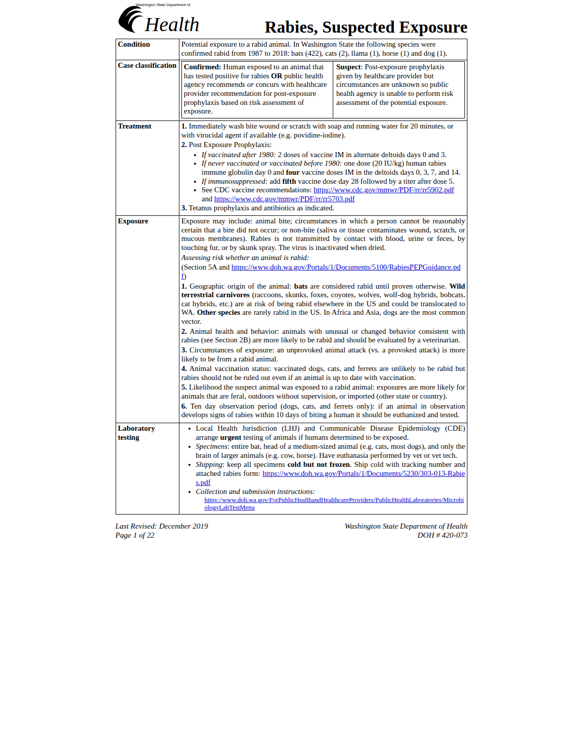Washington State Department of Health
Rabies, Suspected Exposure
| Condition | Potential exposure to a rabid animal. In Washington State the following species were confirmed rabid from 1987 to 2018: bats (422), cats (2), llama (1), horse (1) and dog (1). |
| Case classification | / Confirmed: Human exposed to an animal that has tested positive for rabies OR public health agency recommends or concurs with healthcare provider recommendation for post-exposure prophylaxis based on risk assessment of exposure. / Suspect : Post-exposure prophylaxis given by healthcare provider but circumstances are unknown so public health agency is unable to perform risk assessment of the potential exposure. / |
| Treatment | 1. Immediately wash bite wound or scratch with soap and running water for 20 minutes, or with virucidal agent if available (e.g. povidine-iodine). 2. Post Exposure Prophylaxis: If vaccinated after 1980: 2 doses of vaccine IM in alternate deltoids days 0 and 3. If never vaccinated or vaccinated before 1980: one dose (20 IU/kg) human rabies immune globulin day 0 and four vaccine doses IM in the deltoids days 0, 3, 7, and 14. If immunosuppressed: add fifth vaccine dose day 28 followed by a titer after dose 5. See CDC vaccine recommendations: https://www.cdc.gov/mmwr/PDF/rr/rr5902.pdf and https://www.cdc.gov/mmwr/PDF/rr/rr5703.pdf 3. Tetanus prophylaxis and antibiotics as indicated. |
| Exposure | Exposure may include: animal bite; circumstances in which a person cannot be reasonably certain that a bite did not occur; or non-bite (saliva or tissue contaminates wound, scratch, or mucous membranes). Rabies is not transmitted by contact with blood, urine or feces, by touching fur, or by skunk spray. The virus is inactivated when dried. Assessing risk whether an animal is rabid: (Section 5A and https://www.doh.wa.gov/Portals/1/Documents/5100/RabiesPEPGuidance.pdf ) 1. Geographic origin of the animal: bats are considered rabid until proven otherwise. Wild terrestrial carnivores (raccoons, skunks, foxes, coyotes, wolves, wolf-dog hybrids, bobcats, cat hybrids, etc.) are at risk of being rabid elsewhere in the US and could be translocated to WA. Other species are rarely rabid in the US. In Africa and Asia, dogs are the most common vector. 2. Animal health and behavior: animals with unusual or changed behavior consistent with rabies (see Section 2B) are more likely to be rabid and should be evaluated by a veterinarian. 3. Circumstances of exposure: an unprovoked animal attack (vs. a provoked attack) is more likely to be from a rabid animal. 4. Animal vaccination status: vaccinated dogs, cats, and ferrets are unlikely to be rabid but rabies should not be ruled out even if an animal is up to date with vaccination. 5. Likelihood the suspect animal was exposed to a rabid animal: exposures are more likely for animals that are feral, outdoors without supervision, or imported (other state or country). 6. Ten day observation period (dogs, cats, and ferrets only): if an animal in observation develops signs of rabies within 10 days of biting a human it should be euthanized and tested. |
| Laboratory testing | Local Health Jurisdiction (LHJ) and Communicable Disease Epidemiology (CDE) arrange urgent testing of animals if humans determined to be exposed. Specimens : entire bat, head of a medium-sized animal (e.g. cats, most dogs), and only the brain of larger animals (e.g. cow, horse). Have euthanasia performed by vet or vet tech. Shipping : keep all specimens cold but not frozen . Ship cold with tracking number and attached rabies form: https://www.doh.wa.gov/Portals/1/Documents/5230/303-013-Rabies.pdf Collection and submission instructions: https://www.doh.wa.gov/ForPublicHealthandHealthcareProviders/PublicHealthLaboratories/MicrobiologyLabTestMenu |
Last Revised: December 2019
Page 1 of 22
Washington State Department of Health
DOH # 420-073